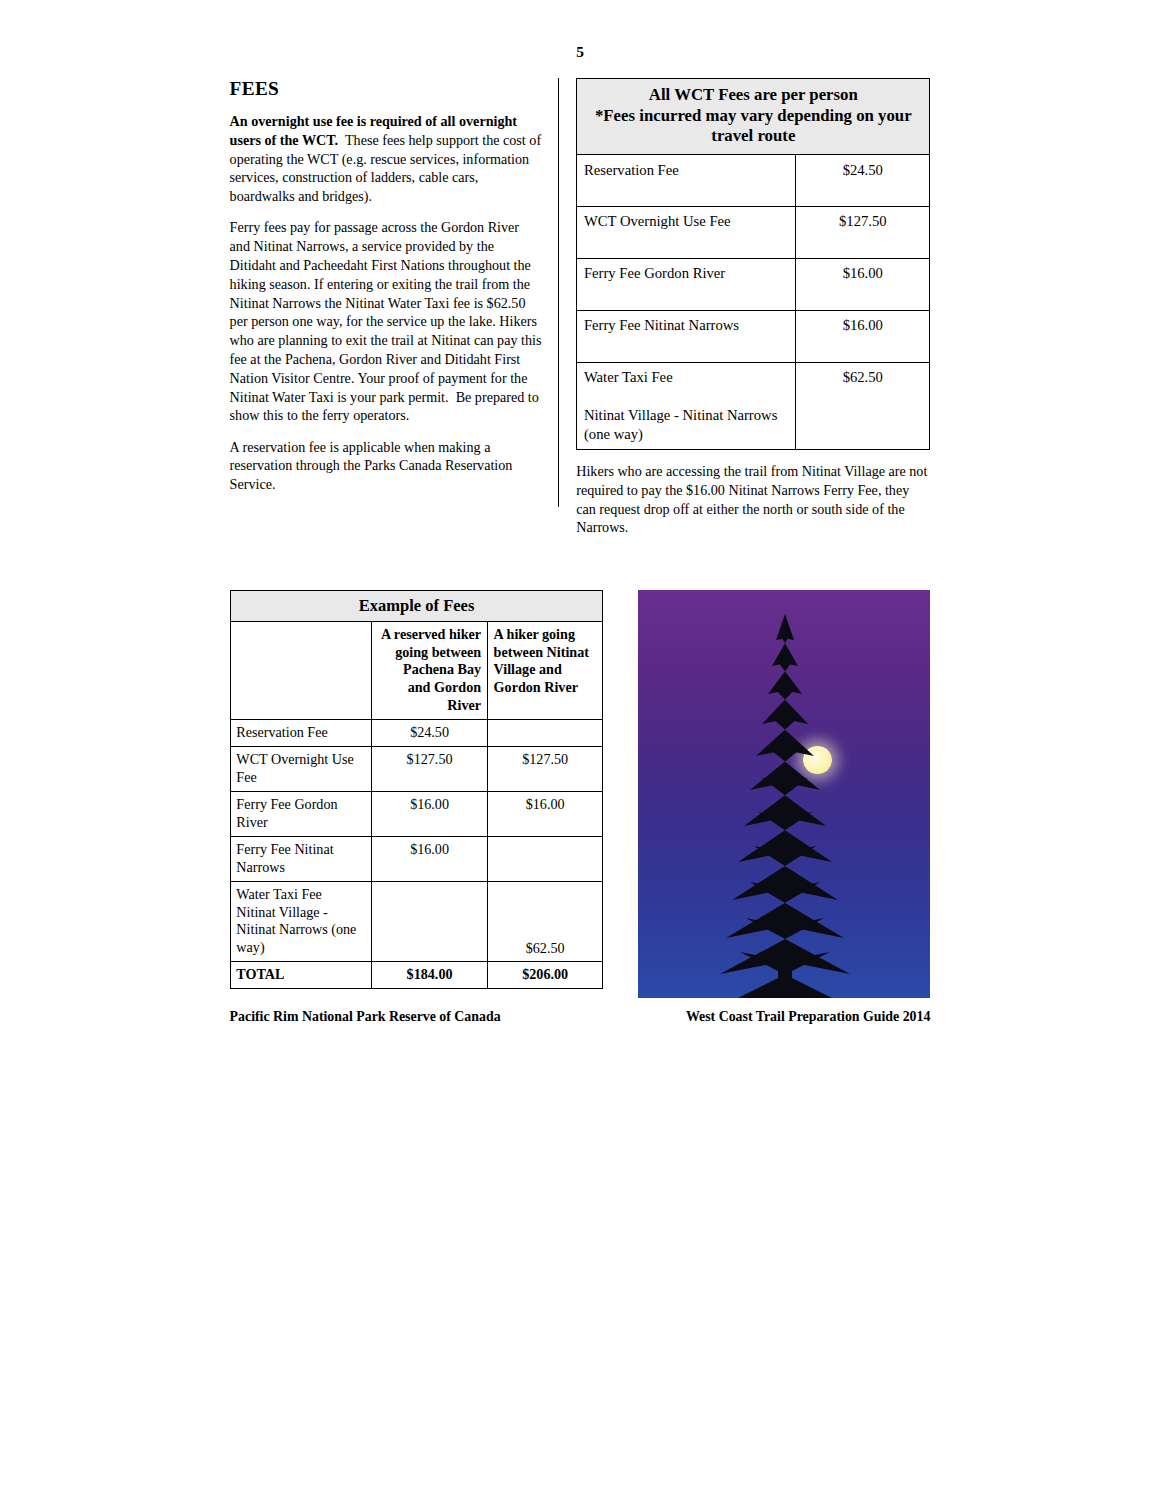5
FEES
An overnight use fee is required of all overnight users of the WCT. These fees help support the cost of operating the WCT (e.g. rescue services, information services, construction of ladders, cable cars, boardwalks and bridges).
Ferry fees pay for passage across the Gordon River and Nitinat Narrows, a service provided by the Ditidaht and Pacheedaht First Nations throughout the hiking season. If entering or exiting the trail from the Nitinat Narrows the Nitinat Water Taxi fee is $62.50 per person one way, for the service up the lake. Hikers who are planning to exit the trail at Nitinat can pay this fee at the Pachena, Gordon River and Ditidaht First Nation Visitor Centre. Your proof of payment for the Nitinat Water Taxi is your park permit. Be prepared to show this to the ferry operators.
A reservation fee is applicable when making a reservation through the Parks Canada Reservation Service.
| All WCT Fees are per person *Fees incurred may vary depending on your travel route |
| --- |
| Reservation Fee | $24.50 |
| WCT Overnight Use Fee | $127.50 |
| Ferry Fee Gordon River | $16.00 |
| Ferry Fee Nitinat Narrows | $16.00 |
| Water Taxi Fee Nitinat Village - Nitinat Narrows (one way) | $62.50 |
Hikers who are accessing the trail from Nitinat Village are not required to pay the $16.00 Nitinat Narrows Ferry Fee, they can request drop off at either the north or south side of the Narrows.
| Example of Fees |
| --- |
| | A reserved hiker going between Pachena Bay and Gordon River | A hiker going between Nitinat Village and Gordon River |
| Reservation Fee | $24.50 | |
| WCT Overnight Use Fee | $127.50 | $127.50 |
| Ferry Fee Gordon River | $16.00 | $16.00 |
| Ferry Fee Nitinat Narrows | $16.00 | |
| Water Taxi Fee Nitinat Village - Nitinat Narrows (one way) | | $62.50 |
| TOTAL | $184.00 | $206.00 |
Pacific Rim National Park Reserve of Canada
West Coast Trail Preparation Guide 2014